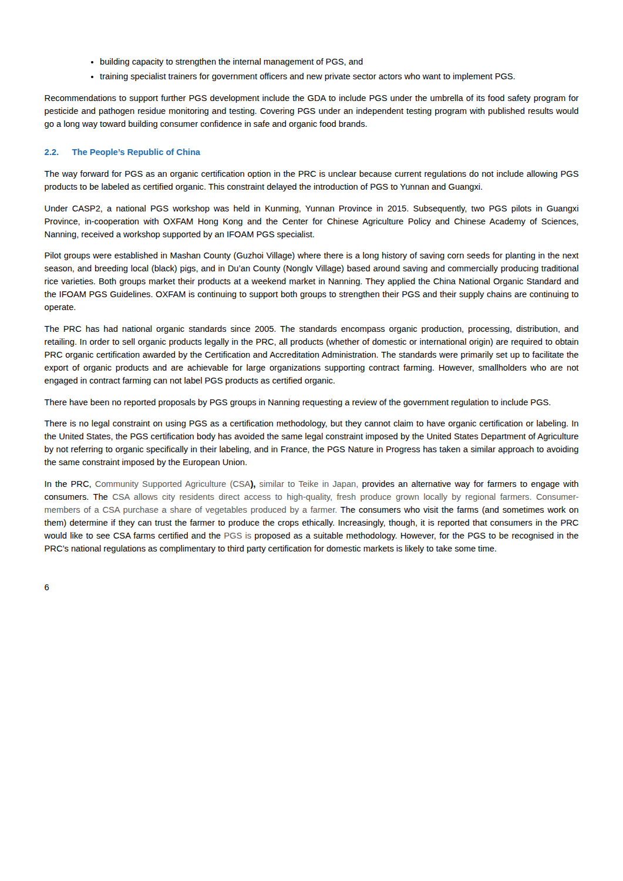building capacity to strengthen the internal management of PGS, and
training specialist trainers for government officers and new private sector actors who want to implement PGS.
Recommendations to support further PGS development include the GDA to include PGS under the umbrella of its food safety program for pesticide and pathogen residue monitoring and testing. Covering PGS under an independent testing program with published results would go a long way toward building consumer confidence in safe and organic food brands.
2.2. The People’s Republic of China
The way forward for PGS as an organic certification option in the PRC is unclear because current regulations do not include allowing PGS products to be labeled as certified organic. This constraint delayed the introduction of PGS to Yunnan and Guangxi.
Under CASP2, a national PGS workshop was held in Kunming, Yunnan Province in 2015. Subsequently, two PGS pilots in Guangxi Province, in-cooperation with OXFAM Hong Kong and the Center for Chinese Agriculture Policy and Chinese Academy of Sciences, Nanning, received a workshop supported by an IFOAM PGS specialist.
Pilot groups were established in Mashan County (Guzhoi Village) where there is a long history of saving corn seeds for planting in the next season, and breeding local (black) pigs, and in Du’an County (Nonglv Village) based around saving and commercially producing traditional rice varieties. Both groups market their products at a weekend market in Nanning. They applied the China National Organic Standard and the IFOAM PGS Guidelines. OXFAM is continuing to support both groups to strengthen their PGS and their supply chains are continuing to operate.
The PRC has had national organic standards since 2005. The standards encompass organic production, processing, distribution, and retailing. In order to sell organic products legally in the PRC, all products (whether of domestic or international origin) are required to obtain PRC organic certification awarded by the Certification and Accreditation Administration. The standards were primarily set up to facilitate the export of organic products and are achievable for large organizations supporting contract farming. However, smallholders who are not engaged in contract farming can not label PGS products as certified organic.
There have been no reported proposals by PGS groups in Nanning requesting a review of the government regulation to include PGS.
There is no legal constraint on using PGS as a certification methodology, but they cannot claim to have organic certification or labeling. In the United States, the PGS certification body has avoided the same legal constraint imposed by the United States Department of Agriculture by not referring to organic specifically in their labeling, and in France, the PGS Nature in Progress has taken a similar approach to avoiding the same constraint imposed by the European Union.
In the PRC, Community Supported Agriculture (CSA), similar to Teike in Japan, provides an alternative way for farmers to engage with consumers. The CSA allows city residents direct access to high-quality, fresh produce grown locally by regional farmers. Consumer-members of a CSA purchase a share of vegetables produced by a farmer. The consumers who visit the farms (and sometimes work on them) determine if they can trust the farmer to produce the crops ethically. Increasingly, though, it is reported that consumers in the PRC would like to see CSA farms certified and the PGS is proposed as a suitable methodology. However, for the PGS to be recognised in the PRC’s national regulations as complimentary to third party certification for domestic markets is likely to take some time.
6